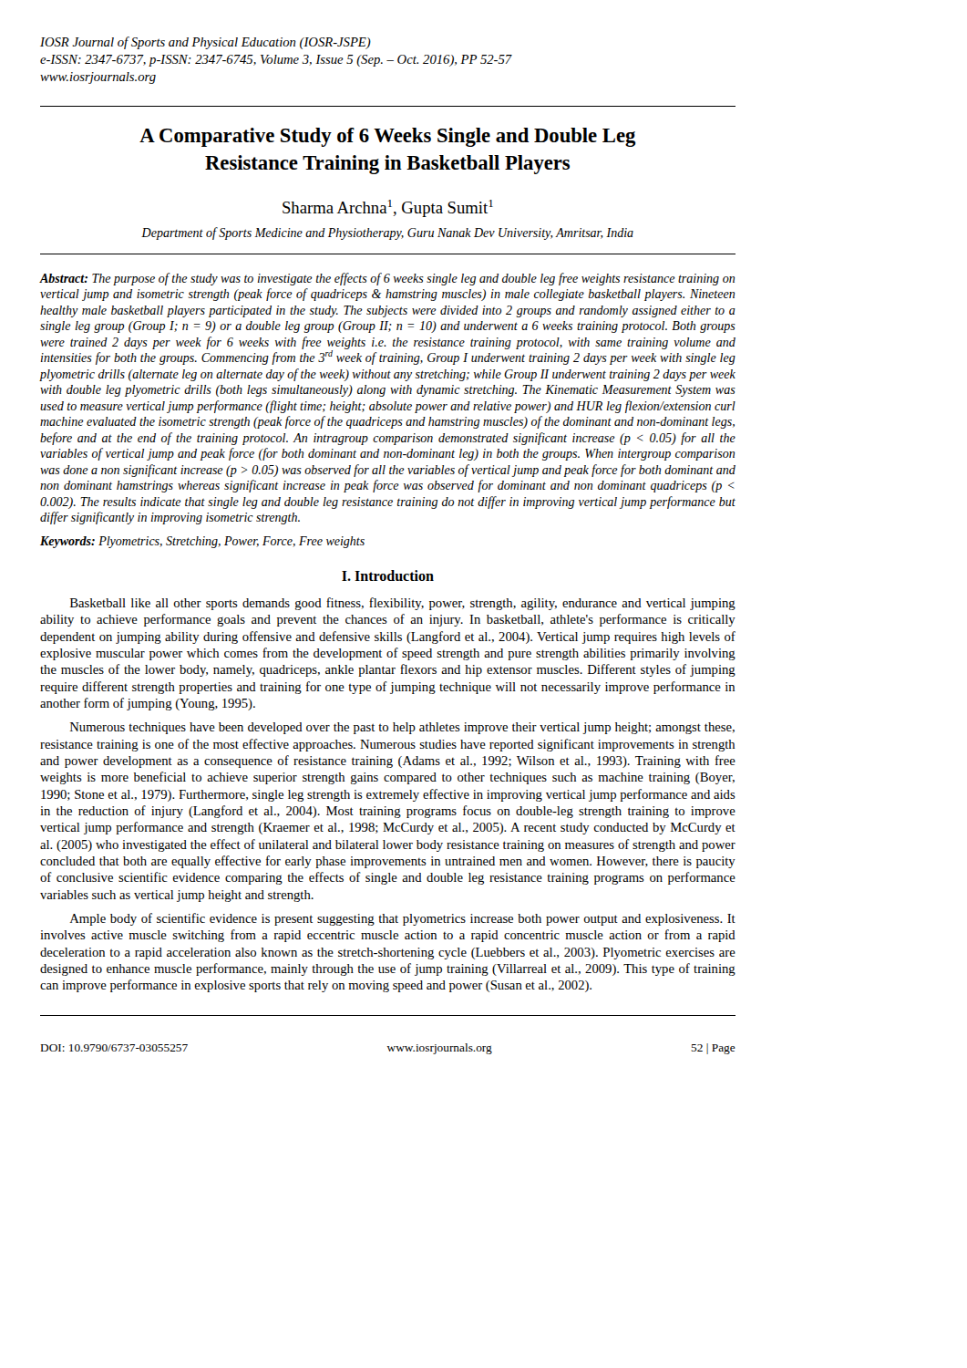IOSR Journal of Sports and Physical Education (IOSR-JSPE)
e-ISSN: 2347-6737, p-ISSN: 2347-6745, Volume 3, Issue 5 (Sep. – Oct. 2016), PP 52-57
www.iosrjournals.org
A Comparative Study of 6 Weeks Single and Double Leg
Resistance Training in Basketball Players
Sharma Archna1, Gupta Sumit1
Department of Sports Medicine and Physiotherapy, Guru Nanak Dev University, Amritsar, India
Abstract: The purpose of the study was to investigate the effects of 6 weeks single leg and double leg free weights resistance training on vertical jump and isometric strength (peak force of quadriceps & hamstring muscles) in male collegiate basketball players. Nineteen healthy male basketball players participated in the study. The subjects were divided into 2 groups and randomly assigned either to a single leg group (Group I; n = 9) or a double leg group (Group II; n = 10) and underwent a 6 weeks training protocol. Both groups were trained 2 days per week for 6 weeks with free weights i.e. the resistance training protocol, with same training volume and intensities for both the groups. Commencing from the 3rd week of training, Group I underwent training 2 days per week with single leg plyometric drills (alternate leg on alternate day of the week) without any stretching; while Group II underwent training 2 days per week with double leg plyometric drills (both legs simultaneously) along with dynamic stretching. The Kinematic Measurement System was used to measure vertical jump performance (flight time; height; absolute power and relative power) and HUR leg flexion/extension curl machine evaluated the isometric strength (peak force of the quadriceps and hamstring muscles) of the dominant and non-dominant legs, before and at the end of the training protocol. An intragroup comparison demonstrated significant increase (p < 0.05) for all the variables of vertical jump and peak force (for both dominant and non-dominant leg) in both the groups. When intergroup comparison was done a non significant increase (p > 0.05) was observed for all the variables of vertical jump and peak force for both dominant and non dominant hamstrings whereas significant increase in peak force was observed for dominant and non dominant quadriceps (p < 0.002). The results indicate that single leg and double leg resistance training do not differ in improving vertical jump performance but differ significantly in improving isometric strength.
Keywords: Plyometrics, Stretching, Power, Force, Free weights
I. Introduction
Basketball like all other sports demands good fitness, flexibility, power, strength, agility, endurance and vertical jumping ability to achieve performance goals and prevent the chances of an injury. In basketball, athlete's performance is critically dependent on jumping ability during offensive and defensive skills (Langford et al., 2004). Vertical jump requires high levels of explosive muscular power which comes from the development of speed strength and pure strength abilities primarily involving the muscles of the lower body, namely, quadriceps, ankle plantar flexors and hip extensor muscles. Different styles of jumping require different strength properties and training for one type of jumping technique will not necessarily improve performance in another form of jumping (Young, 1995).
Numerous techniques have been developed over the past to help athletes improve their vertical jump height; amongst these, resistance training is one of the most effective approaches. Numerous studies have reported significant improvements in strength and power development as a consequence of resistance training (Adams et al., 1992; Wilson et al., 1993). Training with free weights is more beneficial to achieve superior strength gains compared to other techniques such as machine training (Boyer, 1990; Stone et al., 1979). Furthermore, single leg strength is extremely effective in improving vertical jump performance and aids in the reduction of injury (Langford et al., 2004). Most training programs focus on double-leg strength training to improve vertical jump performance and strength (Kraemer et al., 1998; McCurdy et al., 2005). A recent study conducted by McCurdy et al. (2005) who investigated the effect of unilateral and bilateral lower body resistance training on measures of strength and power concluded that both are equally effective for early phase improvements in untrained men and women. However, there is paucity of conclusive scientific evidence comparing the effects of single and double leg resistance training programs on performance variables such as vertical jump height and strength.
Ample body of scientific evidence is present suggesting that plyometrics increase both power output and explosiveness. It involves active muscle switching from a rapid eccentric muscle action to a rapid concentric muscle action or from a rapid deceleration to a rapid acceleration also known as the stretch-shortening cycle (Luebbers et al., 2003). Plyometric exercises are designed to enhance muscle performance, mainly through the use of jump training (Villarreal et al., 2009). This type of training can improve performance in explosive sports that rely on moving speed and power (Susan et al., 2002).
DOI: 10.9790/6737-03055257 www.iosrjournals.org 52 | Page